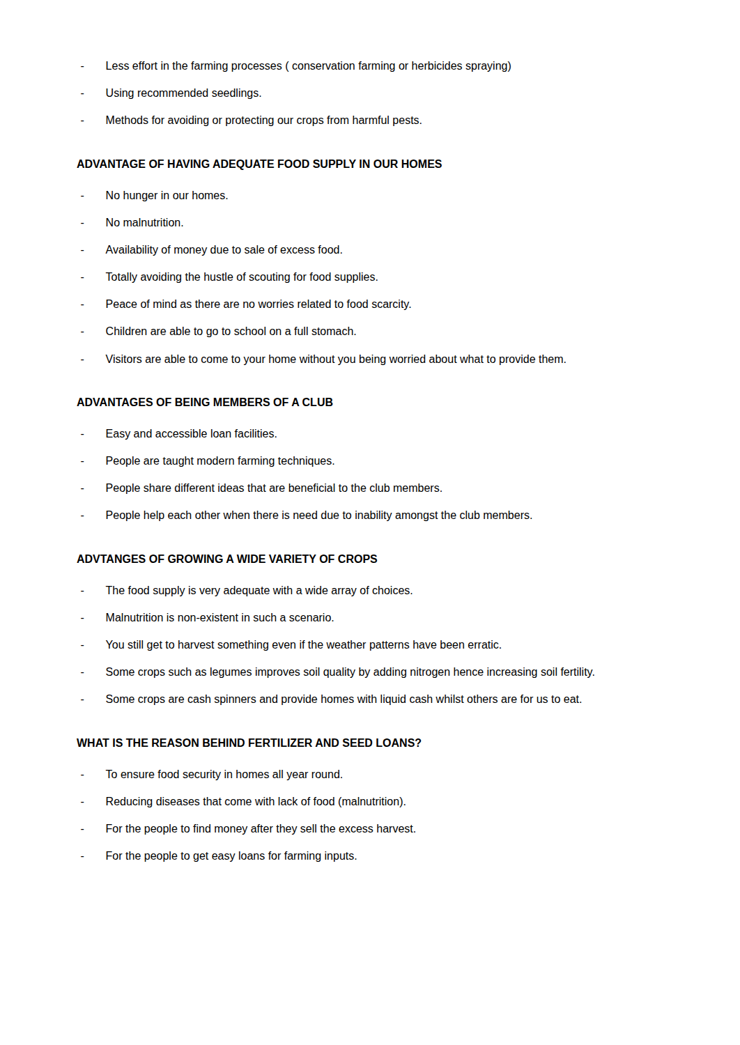Less effort in the farming processes ( conservation farming or herbicides spraying)
Using recommended seedlings.
Methods for avoiding or protecting our crops from harmful pests.
Advantage of having adequate food supply in our homes
No hunger in our homes.
No malnutrition.
Availability of money due to sale of excess food.
Totally avoiding the hustle of scouting for food supplies.
Peace of mind as there are no worries related to food scarcity.
Children are able to go to school on a full stomach.
Visitors are able to come to your home without you being worried about what to provide them.
Advantages of being members of a club
Easy and accessible loan facilities.
People are taught modern farming techniques.
People share different ideas that are beneficial to the club members.
People help each other when there is need due to inability amongst the club members.
Advtanges of growing a wide variety of crops
The food supply is very adequate with a wide array of choices.
Malnutrition is non-existent in such a scenario.
You still get to harvest something even if the weather patterns have been erratic.
Some crops such as legumes improves soil quality by adding nitrogen hence increasing soil fertility.
Some crops are cash spinners and provide homes with liquid cash whilst others are for us to eat.
What is the reason behind fertilizer and seed loans?
To ensure food security in homes all year round.
Reducing diseases that come with lack of food (malnutrition).
For the people to find money after they sell the excess harvest.
For the people to get easy loans for farming inputs.